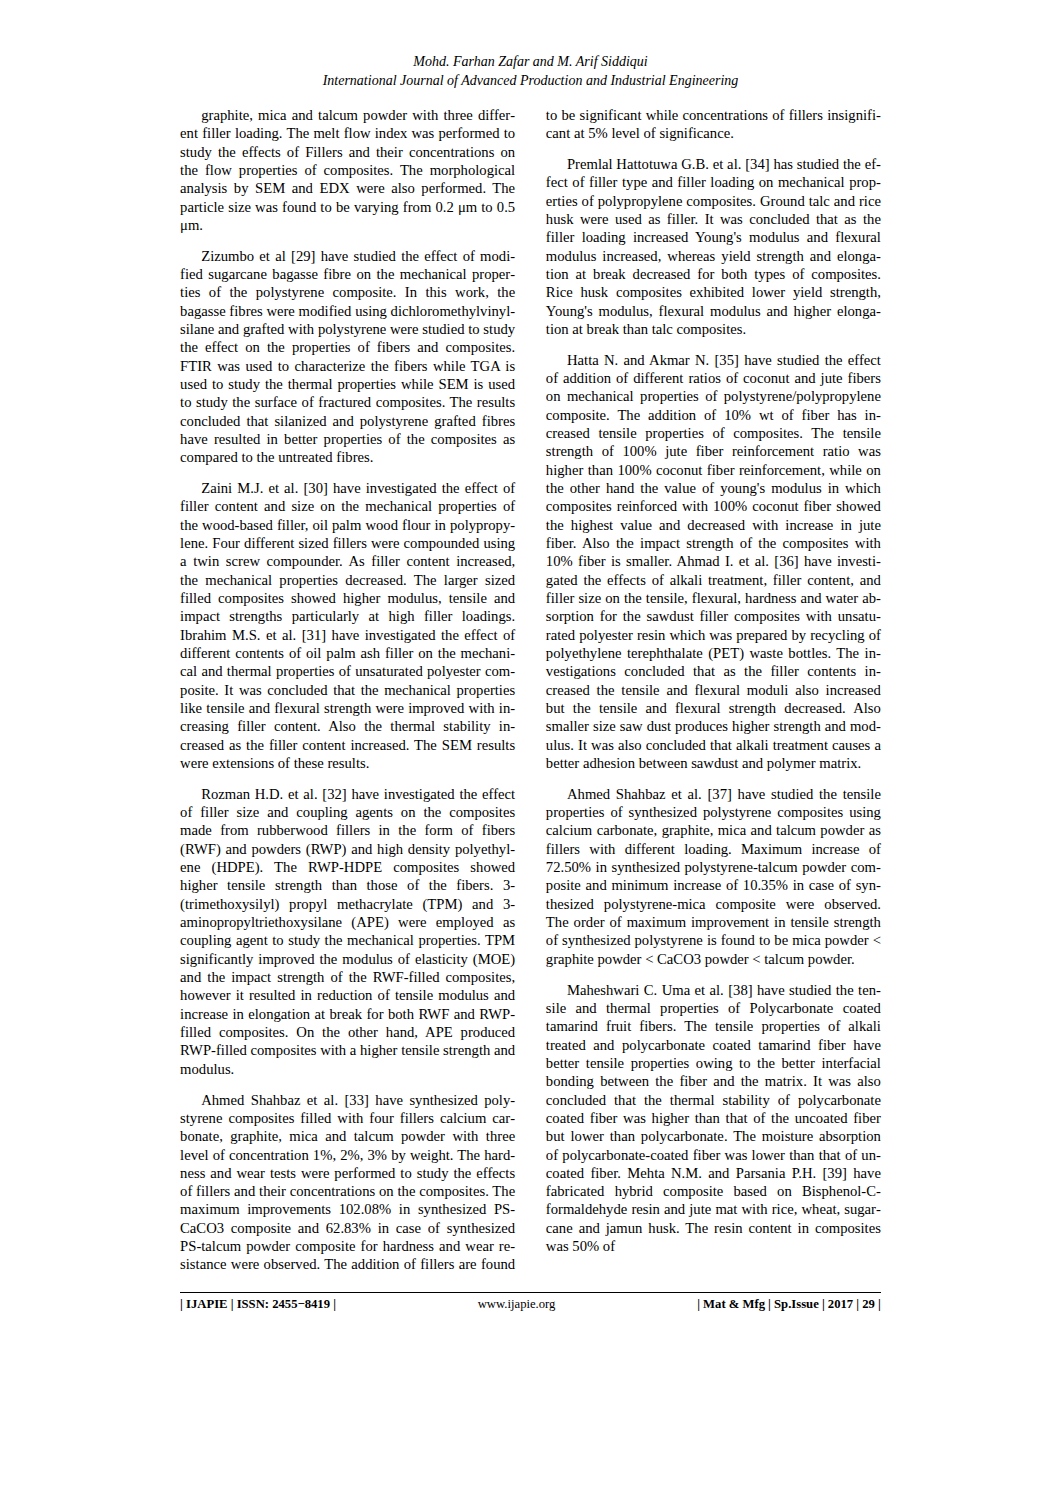Mohd. Farhan Zafar and M. Arif Siddiqui
International Journal of Advanced Production and Industrial Engineering
graphite, mica and talcum powder with three different filler loading. The melt flow index was performed to study the effects of Fillers and their concentrations on the flow properties of composites. The morphological analysis by SEM and EDX were also performed. The particle size was found to be varying from 0.2 μm to 0.5 μm.
Zizumbo et al [29] have studied the effect of modified sugarcane bagasse fibre on the mechanical properties of the polystyrene composite. In this work, the bagasse fibres were modified using dichloromethylvinylsilane and grafted with polystyrene were studied to study the effect on the properties of fibers and composites. FTIR was used to characterize the fibers while TGA is used to study the thermal properties while SEM is used to study the surface of fractured composites. The results concluded that silanized and polystyrene grafted fibres have resulted in better properties of the composites as compared to the untreated fibres.
Zaini M.J. et al. [30] have investigated the effect of filler content and size on the mechanical properties of the wood-based filler, oil palm wood flour in polypropylene. Four different sized fillers were compounded using a twin screw compounder. As filler content increased, the mechanical properties decreased. The larger sized filled composites showed higher modulus, tensile and impact strengths particularly at high filler loadings. Ibrahim M.S. et al. [31] have investigated the effect of different contents of oil palm ash filler on the mechanical and thermal properties of unsaturated polyester composite. It was concluded that the mechanical properties like tensile and flexural strength were improved with increasing filler content. Also the thermal stability increased as the filler content increased. The SEM results were extensions of these results.
Rozman H.D. et al. [32] have investigated the effect of filler size and coupling agents on the composites made from rubberwood fillers in the form of fibers (RWF) and powders (RWP) and high density polyethylene (HDPE). The RWP-HDPE composites showed higher tensile strength than those of the fibers. 3-(trimethoxysilyl) propyl methacrylate (TPM) and 3-aminopropyltriethoxysilane (APE) were employed as coupling agent to study the mechanical properties. TPM significantly improved the modulus of elasticity (MOE) and the impact strength of the RWF-filled composites, however it resulted in reduction of tensile modulus and increase in elongation at break for both RWF and RWP-filled composites. On the other hand, APE produced RWP-filled composites with a higher tensile strength and modulus.
Ahmed Shahbaz et al. [33] have synthesized polystyrene composites filled with four fillers calcium carbonate, graphite, mica and talcum powder with three level of concentration 1%, 2%, 3% by weight. The hardness and wear tests were performed to study the effects of fillers and their concentrations on the composites. The maximum improvements 102.08% in synthesized PS-CaCO3 composite and 62.83% in case of synthesized PS-talcum powder composite for hardness and wear resistance were observed. The addition of fillers are found to be significant while concentrations of fillers insignificant at 5% level of significance.
Premlal Hattotuwa G.B. et al. [34] has studied the effect of filler type and filler loading on mechanical properties of polypropylene composites. Ground talc and rice husk were used as filler. It was concluded that as the filler loading increased Young's modulus and flexural modulus increased, whereas yield strength and elongation at break decreased for both types of composites. Rice husk composites exhibited lower yield strength, Young's modulus, flexural modulus and higher elongation at break than talc composites.
Hatta N. and Akmar N. [35] have studied the effect of addition of different ratios of coconut and jute fibers on mechanical properties of polystyrene/polypropylene composite. The addition of 10% wt of fiber has increased tensile properties of composites. The tensile strength of 100% jute fiber reinforcement ratio was higher than 100% coconut fiber reinforcement, while on the other hand the value of young's modulus in which composites reinforced with 100% coconut fiber showed the highest value and decreased with increase in jute fiber. Also the impact strength of the composites with 10% fiber is smaller. Ahmad I. et al. [36] have investigated the effects of alkali treatment, filler content, and filler size on the tensile, flexural, hardness and water absorption for the sawdust filler composites with unsaturated polyester resin which was prepared by recycling of polyethylene terephthalate (PET) waste bottles. The investigations concluded that as the filler contents increased the tensile and flexural moduli also increased but the tensile and flexural strength decreased. Also smaller size saw dust produces higher strength and modulus. It was also concluded that alkali treatment causes a better adhesion between sawdust and polymer matrix.
Ahmed Shahbaz et al. [37] have studied the tensile properties of synthesized polystyrene composites using calcium carbonate, graphite, mica and talcum powder as fillers with different loading. Maximum increase of 72.50% in synthesized polystyrene-talcum powder composite and minimum increase of 10.35% in case of synthesized polystyrene-mica composite were observed. The order of maximum improvement in tensile strength of synthesized polystyrene is found to be mica powder < graphite powder < CaCO3 powder < talcum powder.
Maheshwari C. Uma et al. [38] have studied the tensile and thermal properties of Polycarbonate coated tamarind fruit fibers. The tensile properties of alkali treated and polycarbonate coated tamarind fiber have better tensile properties owing to the better interfacial bonding between the fiber and the matrix. It was also concluded that the thermal stability of polycarbonate coated fiber was higher than that of the uncoated fiber but lower than polycarbonate. The moisture absorption of polycarbonate-coated fiber was lower than that of uncoated fiber. Mehta N.M. and Parsania P.H. [39] have fabricated hybrid composite based on Bisphenol-C-formaldehyde resin and jute mat with rice, wheat, sugarcane and jamun husk. The resin content in composites was 50% of
| IJAPIE | ISSN: 2455−8419 | www.ijapie.org | Mat & Mfg | Sp.Issue | 2017 | 29 |